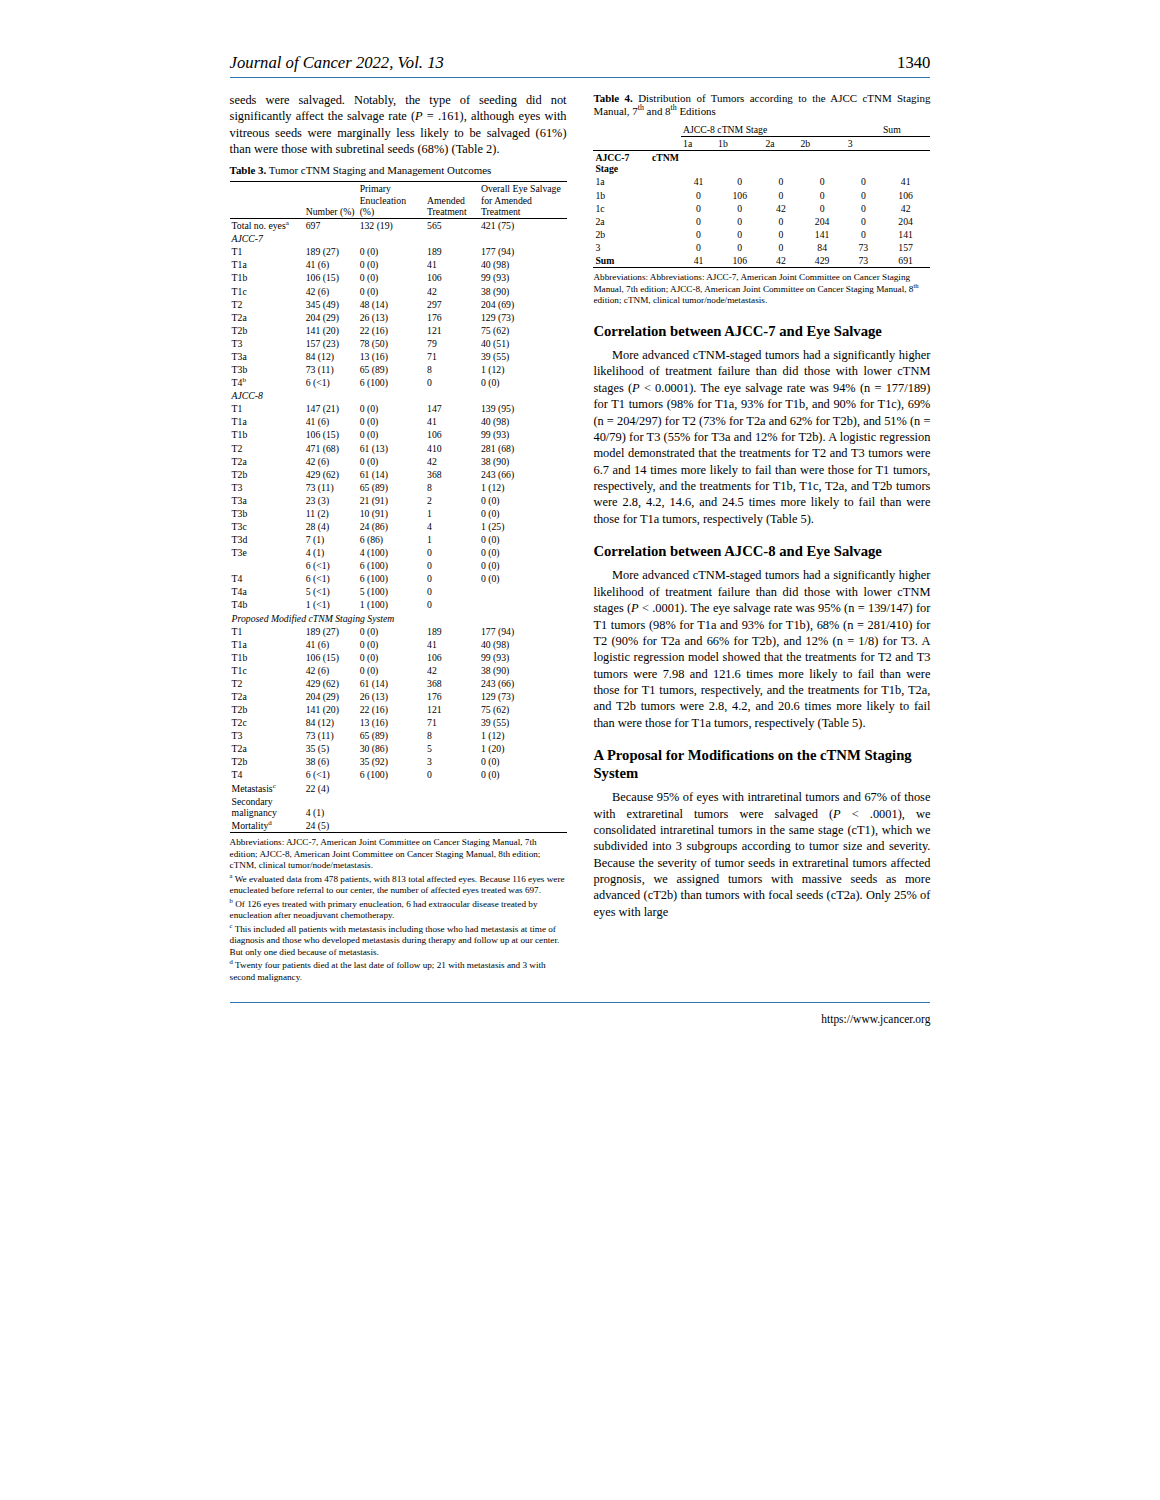Journal of Cancer 2022, Vol. 13
1340
seeds were salvaged. Notably, the type of seeding did not significantly affect the salvage rate (P = .161), although eyes with vitreous seeds were marginally less likely to be salvaged (61%) than were those with subretinal seeds (68%) (Table 2).
Table 3. Tumor cTNM Staging and Management Outcomes
| | Number (%) | Primary Enucleation (%) | Amended Treatment | Overall Eye Salvage for Amended Treatment |
| --- | --- | --- | --- | --- |
| Total no. eyes a | 697 | 132 (19) | 565 | 421 (75) |
| AJCC-7 | | | | |
| T1 | 189 (27) | 0 (0) | 189 | 177 (94) |
| T1a | 41 (6) | 0 (0) | 41 | 40 (98) |
| T1b | 106 (15) | 0 (0) | 106 | 99 (93) |
| T1c | 42 (6) | 0 (0) | 42 | 38 (90) |
| T2 | 345 (49) | 48 (14) | 297 | 204 (69) |
| T2a | 204 (29) | 26 (13) | 176 | 129 (73) |
| T2b | 141 (20) | 22 (16) | 121 | 75 (62) |
| T3 | 157 (23) | 78 (50) | 79 | 40 (51) |
| T3a | 84 (12) | 13 (16) | 71 | 39 (55) |
| T3b | 73 (11) | 65 (89) | 8 | 1 (12) |
| T4 b | 6 (<1) | 6 (100) | 0 | 0 (0) |
| AJCC-8 | | | | |
| T1 | 147 (21) | 0 (0) | 147 | 139 (95) |
| T1a | 41 (6) | 0 (0) | 41 | 40 (98) |
| T1b | 106 (15) | 0 (0) | 106 | 99 (93) |
| T2 | 471 (68) | 61 (13) | 410 | 281 (68) |
| T2a | 42 (6) | 0 (0) | 42 | 38 (90) |
| T2b | 429 (62) | 61 (14) | 368 | 243 (66) |
| T3 | 73 (11) | 65 (89) | 8 | 1 (12) |
| T3a | 23 (3) | 21 (91) | 2 | 0 (0) |
| T3b | 11 (2) | 10 (91) | 1 | 0 (0) |
| T3c | 28 (4) | 24 (86) | 4 | 1 (25) |
| T3d | 7 (1) | 6 (86) | 1 | 0 (0) |
| T3e | 4 (1) | 4 (100) | 0 | 0 (0) |
| | 6 (<1) | 6 (100) | 0 | 0 (0) |
| T4 | 6 (<1) | 6 (100) | 0 | 0 (0) |
| T4a | 5 (<1) | 5 (100) | 0 | |
| T4b | 1 (<1) | 1 (100) | 0 | |
| Proposed Modified cTNM Staging System |
| T1 | 189 (27) | 0 (0) | 189 | 177 (94) |
| T1a | 41 (6) | 0 (0) | 41 | 40 (98) |
| T1b | 106 (15) | 0 (0) | 106 | 99 (93) |
| T1c | 42 (6) | 0 (0) | 42 | 38 (90) |
| T2 | 429 (62) | 61 (14) | 368 | 243 (66) |
| T2a | 204 (29) | 26 (13) | 176 | 129 (73) |
| T2b | 141 (20) | 22 (16) | 121 | 75 (62) |
| T2c | 84 (12) | 13 (16) | 71 | 39 (55) |
| T3 | 73 (11) | 65 (89) | 8 | 1 (12) |
| T2a | 35 (5) | 30 (86) | 5 | 1 (20) |
| T2b | 38 (6) | 35 (92) | 3 | 0 (0) |
| T4 | 6 (<1) | 6 (100) | 0 | 0 (0) |
| Metastasis c | 22 (4) | | | |
| Secondary malignancy | 4 (1) | | | |
| Mortality d | 24 (5) | | | |
Abbreviations: AJCC-7, American Joint Committee on Cancer Staging Manual, 7th edition; AJCC-8, American Joint Committee on Cancer Staging Manual, 8th edition; cTNM, clinical tumor/node/metastasis.
a We evaluated data from 478 patients, with 813 total affected eyes. Because 116 eyes were enucleated before referral to our center, the number of affected eyes treated was 697.
b Of 126 eyes treated with primary enucleation, 6 had extraocular disease treated by enucleation after neoadjuvant chemotherapy.
c This included all patients with metastasis including those who had metastasis at time of diagnosis and those who developed metastasis during therapy and follow up at our center. But only one died because of metastasis.
d Twenty four patients died at the last date of follow up; 21 with metastasis and 3 with second malignancy.
Table 4. Distribution of Tumors according to the AJCC cTNM Staging Manual, 7th and 8th Editions
| | AJCC-8 cTNM Stage | Sum |
| --- | --- | --- |
| | 1a | 1b | 2a | 2b | 3 | |
| AJCC-7 cTNM Stage | | | | | | |
| 1a | 41 | 0 | 0 | 0 | 0 | 41 |
| 1b | 0 | 106 | 0 | 0 | 0 | 106 |
| 1c | 0 | 0 | 42 | 0 | 0 | 42 |
| 2a | 0 | 0 | 0 | 204 | 0 | 204 |
| 2b | 0 | 0 | 0 | 141 | 0 | 141 |
| 3 | 0 | 0 | 0 | 84 | 73 | 157 |
| Sum | 41 | 106 | 42 | 429 | 73 | 691 |
Abbreviations: Abbreviations: AJCC-7, American Joint Committee on Cancer Staging Manual, 7th edition; AJCC-8, American Joint Committee on Cancer Staging Manual, 8th edition; cTNM, clinical tumor/node/metastasis.
Correlation between AJCC-7 and Eye Salvage
More advanced cTNM-staged tumors had a significantly higher likelihood of treatment failure than did those with lower cTNM stages (P < 0.0001). The eye salvage rate was 94% (n = 177/189) for T1 tumors (98% for T1a, 93% for T1b, and 90% for T1c), 69% (n = 204/297) for T2 (73% for T2a and 62% for T2b), and 51% (n = 40/79) for T3 (55% for T3a and 12% for T2b). A logistic regression model demonstrated that the treatments for T2 and T3 tumors were 6.7 and 14 times more likely to fail than were those for T1 tumors, respectively, and the treatments for T1b, T1c, T2a, and T2b tumors were 2.8, 4.2, 14.6, and 24.5 times more likely to fail than were those for T1a tumors, respectively (Table 5).
Correlation between AJCC-8 and Eye Salvage
More advanced cTNM-staged tumors had a significantly higher likelihood of treatment failure than did those with lower cTNM stages (P < .0001). The eye salvage rate was 95% (n = 139/147) for T1 tumors (98% for T1a and 93% for T1b), 68% (n = 281/410) for T2 (90% for T2a and 66% for T2b), and 12% (n = 1/8) for T3. A logistic regression model showed that the treatments for T2 and T3 tumors were 7.98 and 121.6 times more likely to fail than were those for T1 tumors, respectively, and the treatments for T1b, T2a, and T2b tumors were 2.8, 4.2, and 20.6 times more likely to fail than were those for T1a tumors, respectively (Table 5).
A Proposal for Modifications on the cTNM Staging System
Because 95% of eyes with intraretinal tumors and 67% of those with extraretinal tumors were salvaged (P < .0001), we consolidated intraretinal tumors in the same stage (cT1), which we subdivided into 3 subgroups according to tumor size and severity. Because the severity of tumor seeds in extraretinal tumors affected prognosis, we assigned tumors with massive seeds as more advanced (cT2b) than tumors with focal seeds (cT2a). Only 25% of eyes with large
https://www.jcancer.org